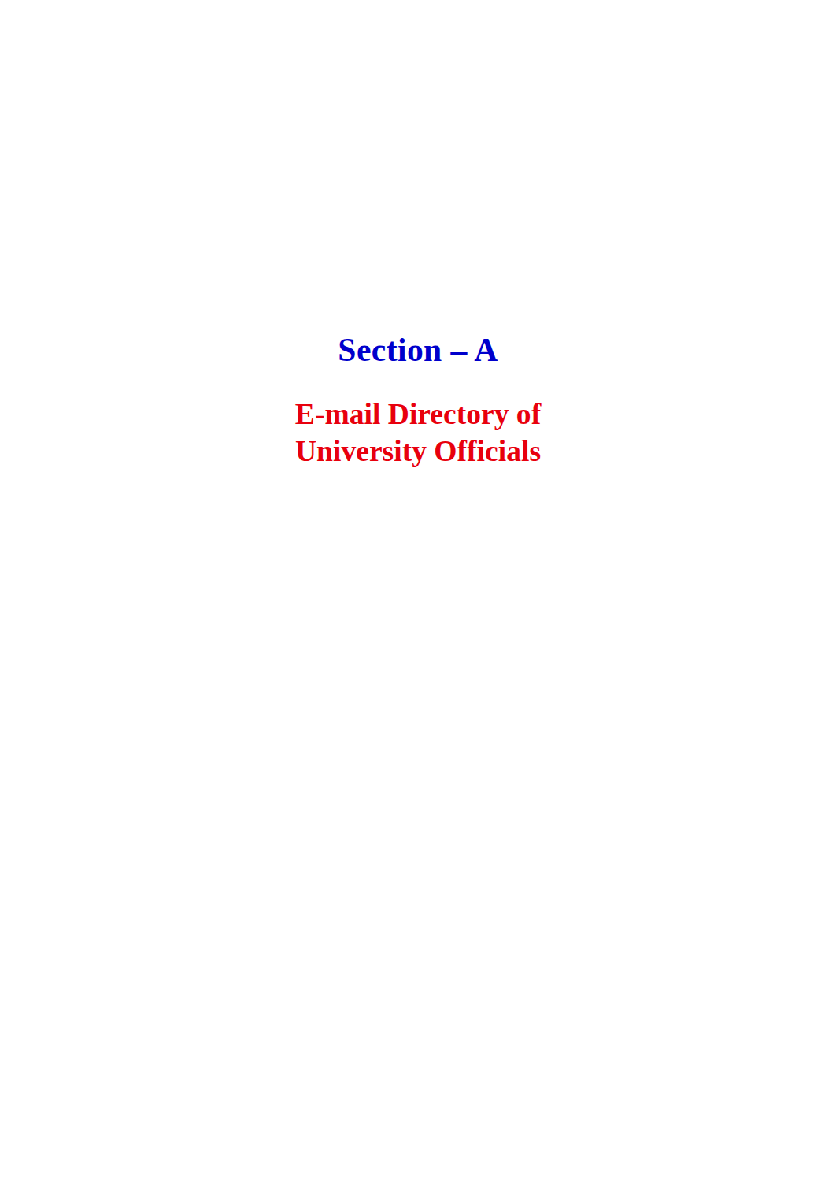Section – A
E-mail Directory of
University Officials